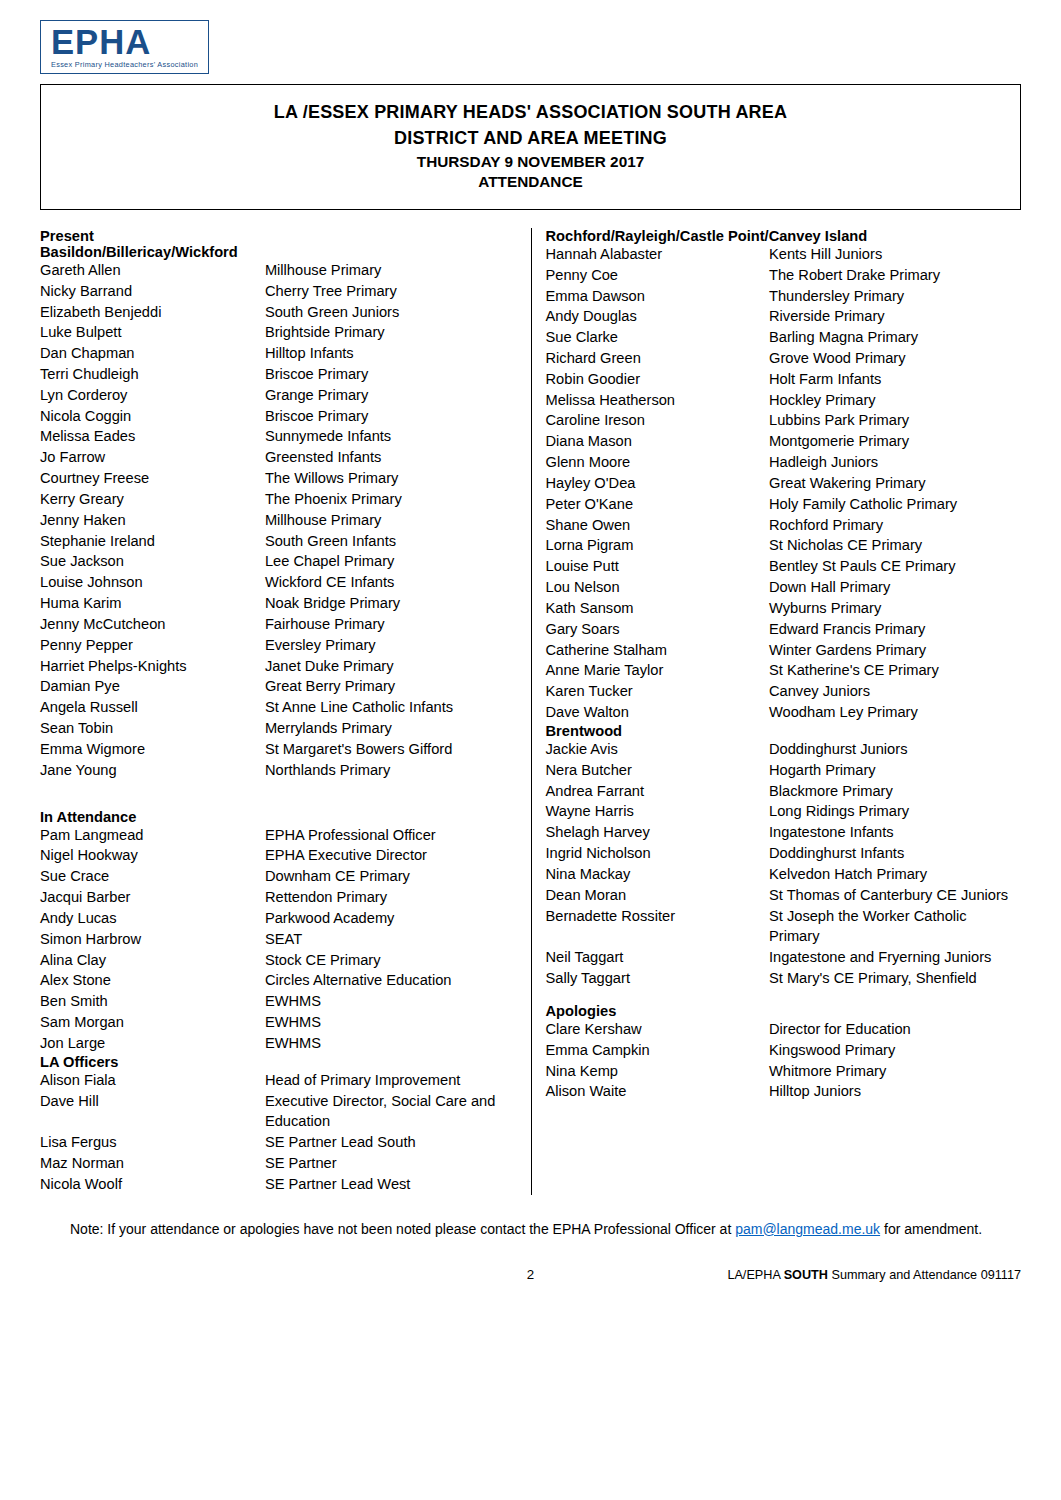EPHA
Essex Primary Headteachers' Association
LA /ESSEX PRIMARY HEADS' ASSOCIATION SOUTH AREA
DISTRICT AND AREA MEETING
THURSDAY 9 NOVEMBER 2017
ATTENDANCE
Present
Basildon/Billericay/Wickford
| Gareth Allen | Millhouse Primary |
| Nicky Barrand | Cherry Tree Primary |
| Elizabeth Benjeddi | South Green Juniors |
| Luke Bulpett | Brightside Primary |
| Dan Chapman | Hilltop Infants |
| Terri Chudleigh | Briscoe Primary |
| Lyn Corderoy | Grange Primary |
| Nicola Coggin | Briscoe Primary |
| Melissa Eades | Sunnymede Infants |
| Jo Farrow | Greensted Infants |
| Courtney Freese | The Willows Primary |
| Kerry Greary | The Phoenix Primary |
| Jenny Haken | Millhouse Primary |
| Stephanie Ireland | South Green Infants |
| Sue Jackson | Lee Chapel Primary |
| Louise Johnson | Wickford CE Infants |
| Huma Karim | Noak Bridge Primary |
| Jenny McCutcheon | Fairhouse Primary |
| Penny Pepper | Eversley Primary |
| Harriet Phelps-Knights | Janet Duke Primary |
| Damian Pye | Great Berry Primary |
| Angela Russell | St Anne Line Catholic Infants |
| Sean Tobin | Merrylands Primary |
| Emma Wigmore | St Margaret's Bowers Gifford |
| Jane Young | Northlands Primary |
In Attendance
| Pam Langmead | EPHA Professional Officer |
| Nigel Hookway | EPHA Executive Director |
| Sue Crace | Downham CE Primary |
| Jacqui Barber | Rettendon Primary |
| Andy Lucas | Parkwood Academy |
| Simon Harbrow | SEAT |
| Alina Clay | Stock CE Primary |
| Alex Stone | Circles Alternative Education |
| Ben Smith | EWHMS |
| Sam Morgan | EWHMS |
| Jon Large | EWHMS |
LA Officers
| Alison Fiala | Head of Primary Improvement |
| Dave Hill | Executive Director, Social Care and Education |
| Lisa Fergus | SE Partner Lead South |
| Maz Norman | SE Partner |
| Nicola Woolf | SE Partner Lead West |
Rochford/Rayleigh/Castle Point/Canvey Island
| Hannah Alabaster | Kents Hill Juniors |
| Penny Coe | The Robert Drake Primary |
| Emma Dawson | Thundersley Primary |
| Andy Douglas | Riverside Primary |
| Sue Clarke | Barling Magna Primary |
| Richard Green | Grove Wood Primary |
| Robin Goodier | Holt Farm Infants |
| Melissa Heatherson | Hockley Primary |
| Caroline Ireson | Lubbins Park Primary |
| Diana Mason | Montgomerie Primary |
| Glenn Moore | Hadleigh Juniors |
| Hayley O'Dea | Great Wakering Primary |
| Peter O'Kane | Holy Family Catholic Primary |
| Shane Owen | Rochford Primary |
| Lorna Pigram | St Nicholas CE Primary |
| Louise Putt | Bentley St Pauls CE Primary |
| Lou Nelson | Down Hall Primary |
| Kath Sansom | Wyburns Primary |
| Gary Soars | Edward Francis Primary |
| Catherine Stalham | Winter Gardens Primary |
| Anne Marie Taylor | St Katherine's CE Primary |
| Karen Tucker | Canvey Juniors |
| Dave Walton | Woodham Ley Primary |
Brentwood
| Jackie Avis | Doddinghurst Juniors |
| Nera Butcher | Hogarth Primary |
| Andrea Farrant | Blackmore Primary |
| Wayne Harris | Long Ridings Primary |
| Shelagh Harvey | Ingatestone Infants |
| Ingrid Nicholson | Doddinghurst Infants |
| Nina Mackay | Kelvedon Hatch Primary |
| Dean Moran | St Thomas of Canterbury CE Juniors |
| Bernadette Rossiter | St Joseph the Worker Catholic Primary |
| Neil Taggart | Ingatestone and Fryerning Juniors |
| Sally Taggart | St Mary's CE Primary, Shenfield |
Apologies
| Clare Kershaw | Director for Education |
| Emma Campkin | Kingswood Primary |
| Nina Kemp | Whitmore Primary |
| Alison Waite | Hilltop Juniors |
Note: If your attendance or apologies have not been noted please contact the EPHA Professional Officer at pam@langmead.me.uk for amendment.
2 LA/EPHA SOUTH Summary and Attendance 091117